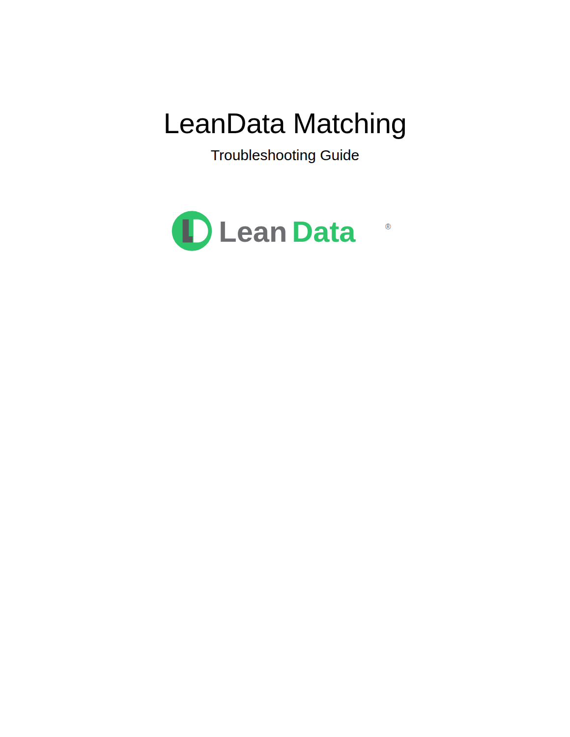LeanData Matching
Troubleshooting Guide
Lean Data ®